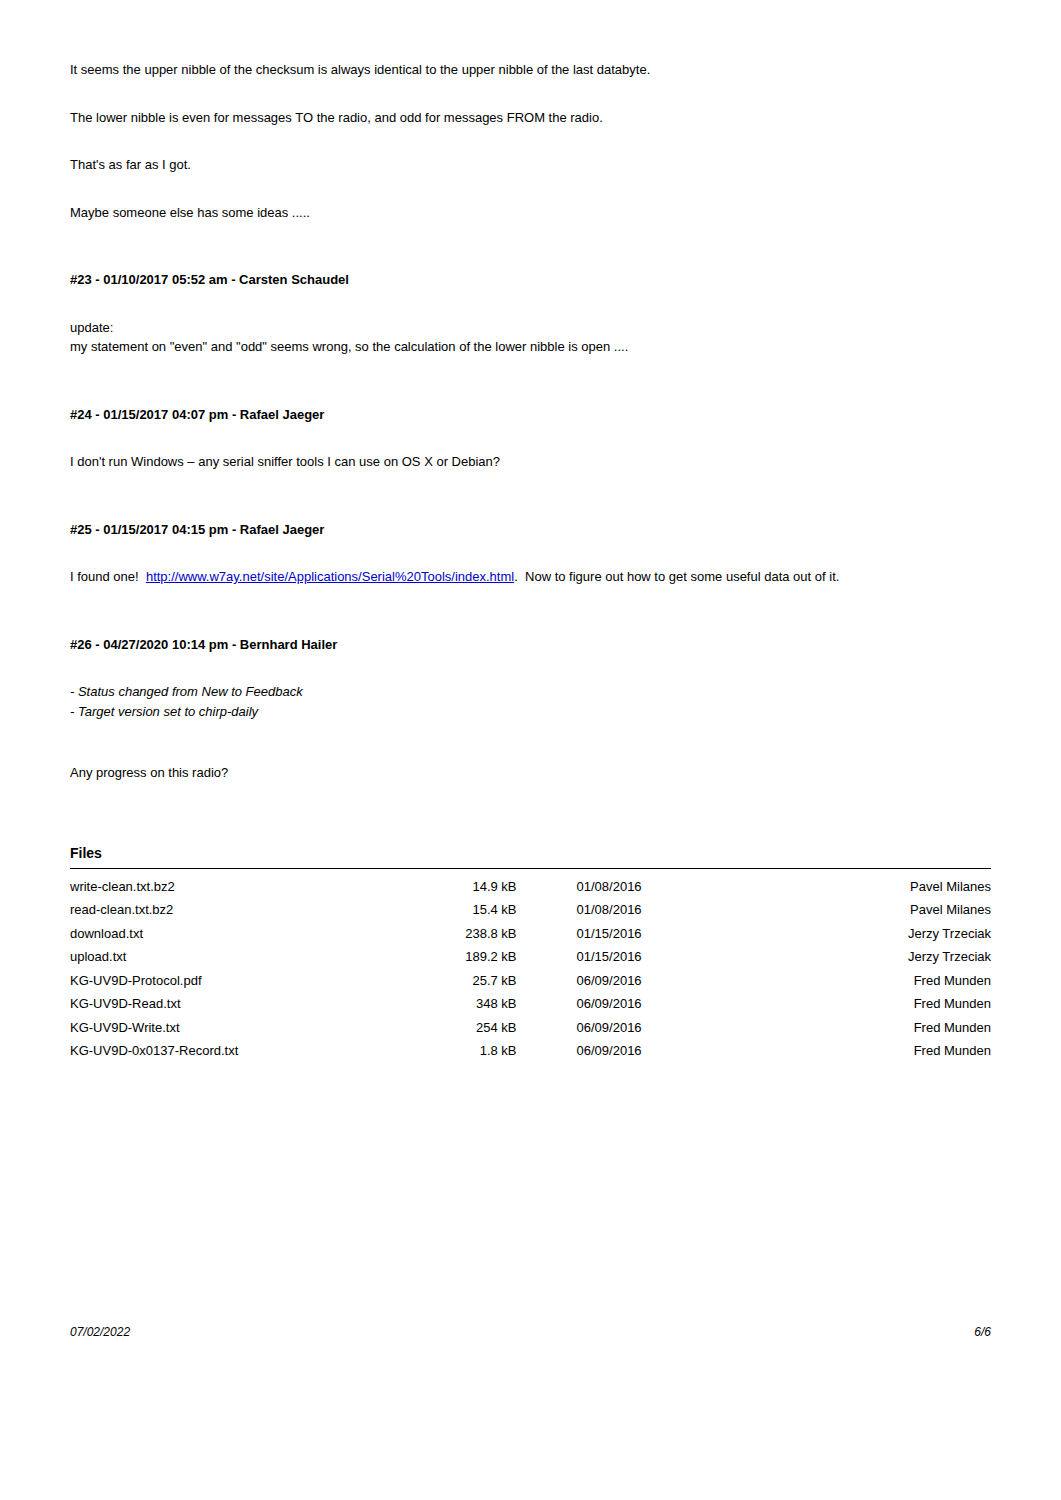It seems the upper nibble of the checksum is always identical to the upper nibble of the last databyte.
The lower nibble is even for messages TO the radio, and odd for messages FROM the radio.
That's as far as I got.
Maybe someone else has some ideas .....
#23 - 01/10/2017 05:52 am - Carsten Schaudel
update:
my statement on "even" and "odd" seems wrong, so the calculation of the lower nibble is open ....
#24 - 01/15/2017 04:07 pm - Rafael Jaeger
I don't run Windows – any serial sniffer tools I can use on OS X or Debian?
#25 - 01/15/2017 04:15 pm - Rafael Jaeger
I found one! http://www.w7ay.net/site/Applications/Serial%20Tools/index.html. Now to figure out how to get some useful data out of it.
#26 - 04/27/2020 10:14 pm - Bernhard Hailer
- Status changed from New to Feedback
- Target version set to chirp-daily
Any progress on this radio?
Files
| write-clean.txt.bz2 | 14.9 kB | 01/08/2016 | Pavel Milanes |
| read-clean.txt.bz2 | 15.4 kB | 01/08/2016 | Pavel Milanes |
| download.txt | 238.8 kB | 01/15/2016 | Jerzy Trzeciak |
| upload.txt | 189.2 kB | 01/15/2016 | Jerzy Trzeciak |
| KG-UV9D-Protocol.pdf | 25.7 kB | 06/09/2016 | Fred Munden |
| KG-UV9D-Read.txt | 348 kB | 06/09/2016 | Fred Munden |
| KG-UV9D-Write.txt | 254 kB | 06/09/2016 | Fred Munden |
| KG-UV9D-0x0137-Record.txt | 1.8 kB | 06/09/2016 | Fred Munden |
07/02/2022 6/6